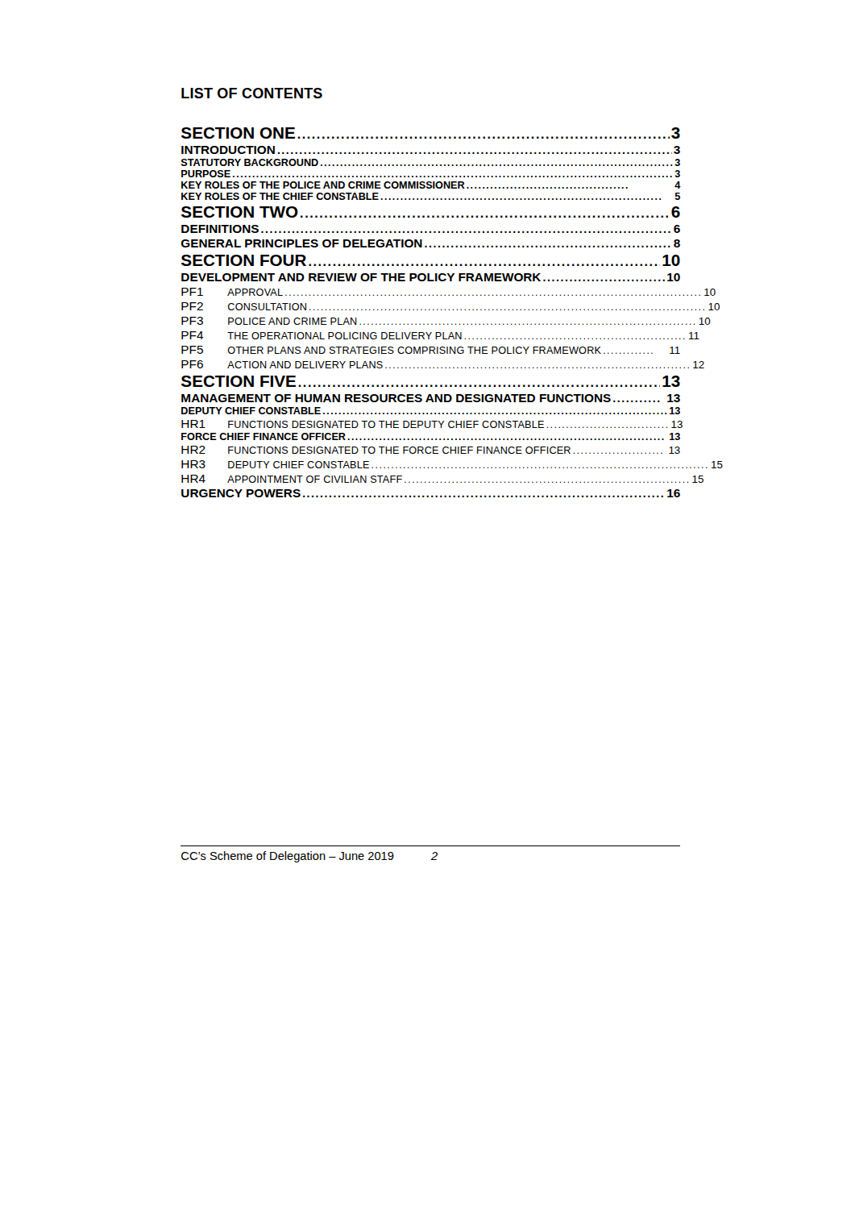LIST OF CONTENTS
SECTION ONE ........................................................................................... 3
INTRODUCTION ................................................................................................................. 3
STATUTORY BACKGROUND ............................................................................................. 3
PURPOSE ................................................................................................................. 3
KEY ROLES OF THE POLICE AND CRIME COMMISSIONER ......................................... 4
KEY ROLES OF THE CHIEF CONSTABLE ....................................................................... 5
SECTION TWO .......................................................................................... 6
DEFINITIONS ..................................................................................................................... 6
GENERAL PRINCIPLES OF DELEGATION ..................................................................... 8
SECTION FOUR ....................................................................................... 10
DEVELOPMENT AND REVIEW OF THE POLICY FRAMEWORK ............................... 10
PF1 APPROVAL ......................................................................................................... 10
PF2 CONSULTATION .................................................................................................... 10
PF3 POLICE AND CRIME PLAN ..................................................................................... 10
PF4 THE OPERATIONAL POLICING DELIVERY PLAN ........................................................ 11
PF5 OTHER PLANS AND STRATEGIES COMPRISING THE POLICY FRAMEWORK ............. 11
PF6 ACTION AND DELIVERY PLANS ............................................................................. 12
SECTION FIVE ......................................................................................... 13
MANAGEMENT OF HUMAN RESOURCES AND DESIGNATED FUNCTIONS ........... 13
DEPUTY CHIEF CONSTABLE ............................................................................................. 13
HR1 FUNCTIONS DESIGNATED TO THE DEPUTY CHIEF CONSTABLE ............................... 13
FORCE CHIEF FINANCE OFFICER ................................................................................ 13
HR2 FUNCTIONS DESIGNATED TO THE FORCE CHIEF FINANCE OFFICER ....................... 13
HR3 DEPUTY CHIEF CONSTABLE ..................................................................................... 15
HR4 APPOINTMENT OF CIVILIAN STAFF ........................................................................ 15
URGENCY POWERS ................................................................................................. 16
CC’s Scheme of Delegation – June 2019 2